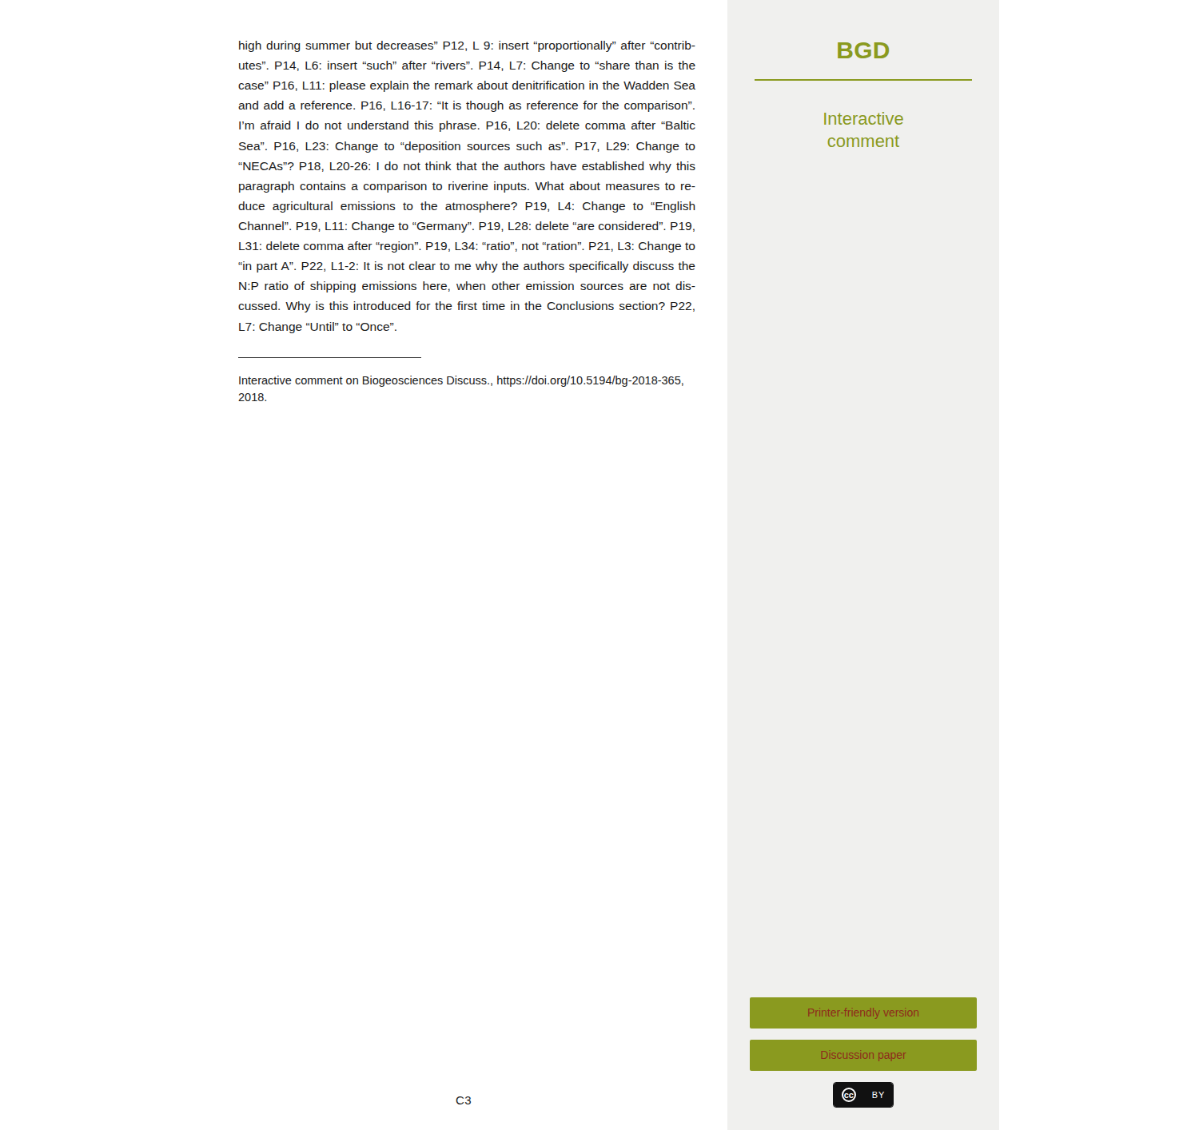high during summer but decreases” P12, L 9: insert “proportionally” after “contributes”. P14, L6: insert “such” after “rivers”. P14, L7: Change to “share than is the case” P16, L11: please explain the remark about denitrification in the Wadden Sea and add a reference. P16, L16-17: “It is though as reference for the comparison”. I’m afraid I do not understand this phrase. P16, L20: delete comma after “Baltic Sea”. P16, L23: Change to “deposition sources such as”. P17, L29: Change to “NECAs”? P18, L20-26: I do not think that the authors have established why this paragraph contains a comparison to riverine inputs. What about measures to reduce agricultural emissions to the atmosphere? P19, L4: Change to “English Channel”. P19, L11: Change to “Germany”. P19, L28: delete “are considered”. P19, L31: delete comma after “region”. P19, L34: “ratio”, not “ration”. P21, L3: Change to “in part A”. P22, L1-2: It is not clear to me why the authors specifically discuss the N:P ratio of shipping emissions here, when other emission sources are not discussed. Why is this introduced for the first time in the Conclusions section? P22, L7: Change “Until” to “Once”.
Interactive comment on Biogeosciences Discuss., https://doi.org/10.5194/bg-2018-365, 2018.
C3
BGD
Interactive
comment
Printer-friendly version Discussion paper
cc
BY